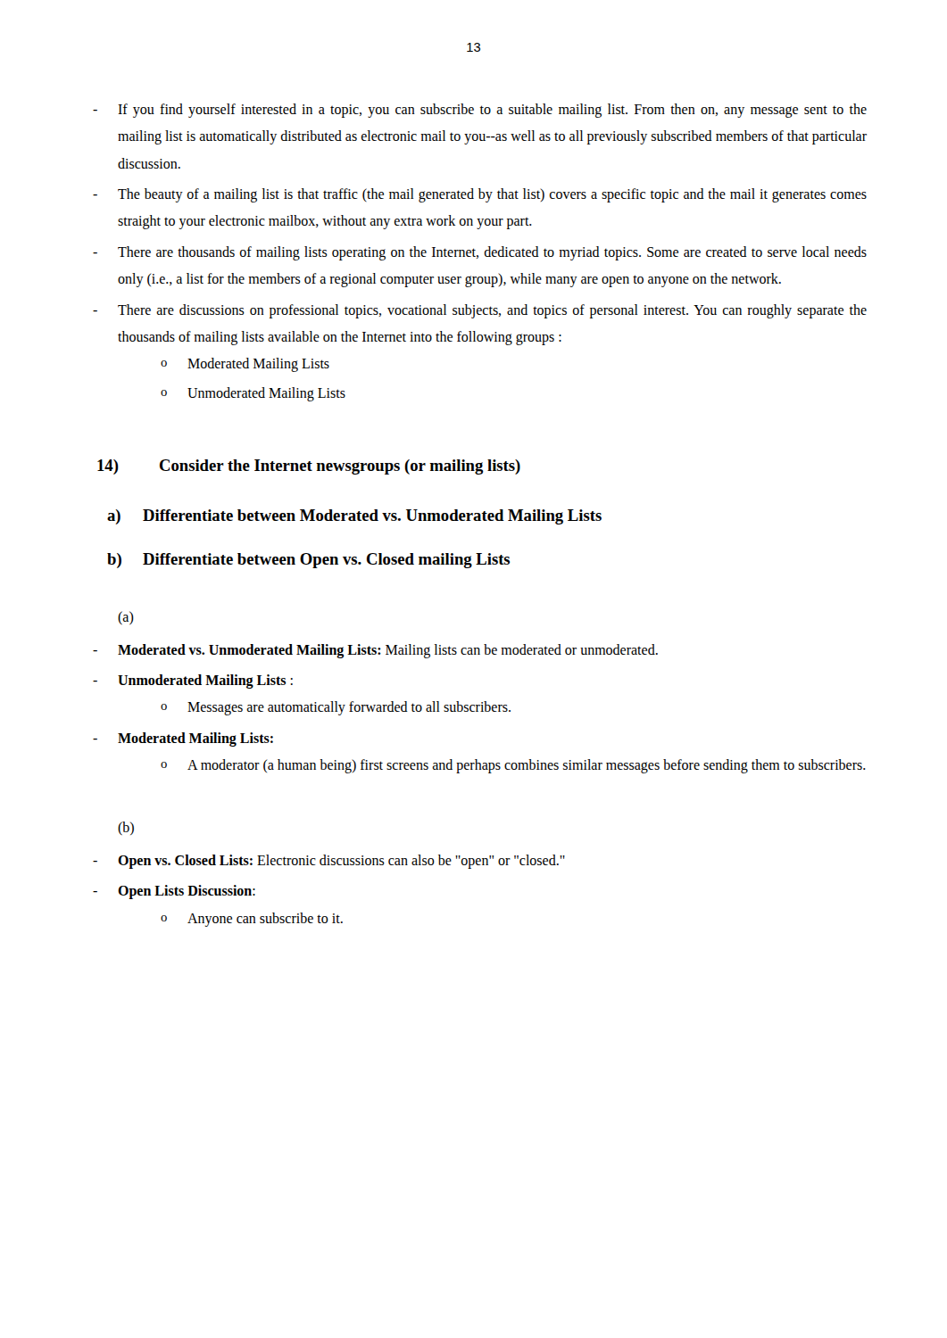13
If you find yourself interested in a topic, you can subscribe to a suitable mailing list. From then on, any message sent to the mailing list is automatically distributed as electronic mail to you--as well as to all previously subscribed members of that particular discussion.
The beauty of a mailing list is that traffic (the mail generated by that list) covers a specific topic and the mail it generates comes straight to your electronic mailbox, without any extra work on your part.
There are thousands of mailing lists operating on the Internet, dedicated to myriad topics. Some are created to serve local needs only (i.e., a list for the members of a regional computer user group), while many are open to anyone on the network.
There are discussions on professional topics, vocational subjects, and topics of personal interest. You can roughly separate the thousands of mailing lists available on the Internet into the following groups :
Moderated Mailing Lists
Unmoderated Mailing Lists
14) Consider the Internet newsgroups (or mailing lists)
Differentiate between Moderated vs. Unmoderated Mailing Lists
Differentiate between Open vs. Closed mailing Lists
(a)
Moderated vs. Unmoderated Mailing Lists: Mailing lists can be moderated or unmoderated.
Unmoderated Mailing Lists :
Messages are automatically forwarded to all subscribers.
Moderated Mailing Lists:
A moderator (a human being) first screens and perhaps combines similar messages before sending them to subscribers.
(b)
Open vs. Closed Lists: Electronic discussions can also be "open" or "closed."
Open Lists Discussion:
Anyone can subscribe to it.